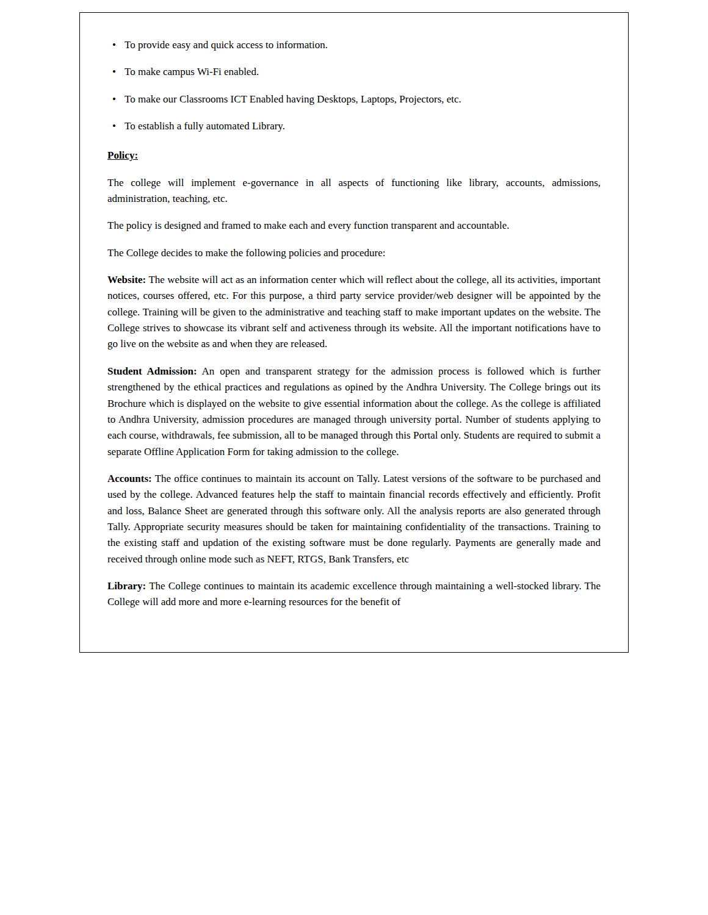To provide easy and quick access to information.
To make campus Wi-Fi enabled.
To make our Classrooms ICT Enabled having Desktops, Laptops, Projectors, etc.
To establish a fully automated Library.
Policy:
The college will implement e-governance in all aspects of functioning like library, accounts, admissions, administration, teaching, etc.
The policy is designed and framed to make each and every function transparent and accountable.
The College decides to make the following policies and procedure:
Website: The website will act as an information center which will reflect about the college, all its activities, important notices, courses offered, etc. For this purpose, a third party service provider/web designer will be appointed by the college. Training will be given to the administrative and teaching staff to make important updates on the website. The College strives to showcase its vibrant self and activeness through its website. All the important notifications have to go live on the website as and when they are released.
Student Admission: An open and transparent strategy for the admission process is followed which is further strengthened by the ethical practices and regulations as opined by the Andhra University. The College brings out its Brochure which is displayed on the website to give essential information about the college. As the college is affiliated to Andhra University, admission procedures are managed through university portal. Number of students applying to each course, withdrawals, fee submission, all to be managed through this Portal only. Students are required to submit a separate Offline Application Form for taking admission to the college.
Accounts: The office continues to maintain its account on Tally. Latest versions of the software to be purchased and used by the college. Advanced features help the staff to maintain financial records effectively and efficiently. Profit and loss, Balance Sheet are generated through this software only. All the analysis reports are also generated through Tally. Appropriate security measures should be taken for maintaining confidentiality of the transactions. Training to the existing staff and updation of the existing software must be done regularly. Payments are generally made and received through online mode such as NEFT, RTGS, Bank Transfers, etc
Library: The College continues to maintain its academic excellence through maintaining a well-stocked library. The College will add more and more e-learning resources for the benefit of